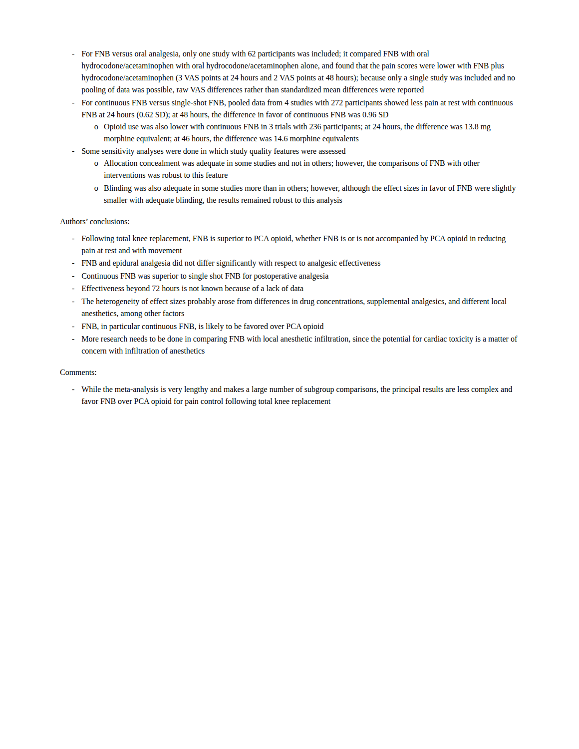For FNB versus oral analgesia, only one study with 62 participants was included; it compared FNB with oral hydrocodone/acetaminophen with oral hydrocodone/acetaminophen alone, and found that the pain scores were lower with FNB plus hydrocodone/acetaminophen (3 VAS points at 24 hours and 2 VAS points at 48 hours); because only a single study was included and no pooling of data was possible, raw VAS differences rather than standardized mean differences were reported
For continuous FNB versus single-shot FNB, pooled data from 4 studies with 272 participants showed less pain at rest with continuous FNB at 24 hours (0.62 SD); at 48 hours, the difference in favor of continuous FNB was 0.96 SD
Opioid use was also lower with continuous FNB in 3 trials with 236 participants; at 24 hours, the difference was 13.8 mg morphine equivalent; at 46 hours, the difference was 14.6 morphine equivalents
Some sensitivity analyses were done in which study quality features were assessed
Allocation concealment was adequate in some studies and not in others; however, the comparisons of FNB with other interventions was robust to this feature
Blinding was also adequate in some studies more than in others; however, although the effect sizes in favor of FNB were slightly smaller with adequate blinding, the results remained robust to this analysis
Authors’ conclusions:
Following total knee replacement, FNB is superior to PCA opioid, whether FNB is or is not accompanied by PCA opioid in reducing pain at rest and with movement
FNB and epidural analgesia did not differ significantly with respect to analgesic effectiveness
Continuous FNB was superior to single shot FNB for postoperative analgesia
Effectiveness beyond 72 hours is not known because of a lack of data
The heterogeneity of effect sizes probably arose from differences in drug concentrations, supplemental analgesics, and different local anesthetics, among other factors
FNB, in particular continuous FNB, is likely to be favored over PCA opioid
More research needs to be done in comparing FNB with local anesthetic infiltration, since the potential for cardiac toxicity is a matter of concern with infiltration of anesthetics
Comments:
While the meta-analysis is very lengthy and makes a large number of subgroup comparisons, the principal results are less complex and favor FNB over PCA opioid for pain control following total knee replacement